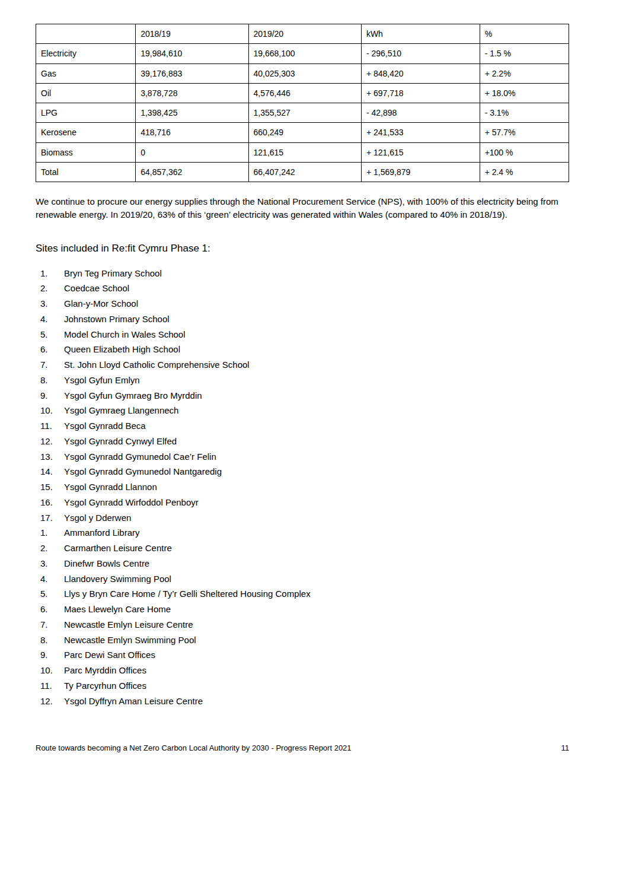| | 2018/19 | 2019/20 | kWh | % |
| --- | --- | --- | --- | --- |
| Electricity | 19,984,610 | 19,668,100 | - 296,510 | - 1.5 % |
| Gas | 39,176,883 | 40,025,303 | + 848,420 | + 2.2% |
| Oil | 3,878,728 | 4,576,446 | + 697,718 | + 18.0% |
| LPG | 1,398,425 | 1,355,527 | - 42,898 | - 3.1% |
| Kerosene | 418,716 | 660,249 | + 241,533 | + 57.7% |
| Biomass | 0 | 121,615 | + 121,615 | +100 % |
| Total | 64,857,362 | 66,407,242 | + 1,569,879 | + 2.4 % |
We continue to procure our energy supplies through the National Procurement Service (NPS), with 100% of this electricity being from renewable energy. In 2019/20, 63% of this ‘green’ electricity was generated within Wales (compared to 40% in 2018/19).
Sites included in Re:fit Cymru Phase 1:
Bryn Teg Primary School
Coedcae School
Glan-y-Mor School
Johnstown Primary School
Model Church in Wales School
Queen Elizabeth High School
St. John Lloyd Catholic Comprehensive School
Ysgol Gyfun Emlyn
Ysgol Gyfun Gymraeg Bro Myrddin
Ysgol Gymraeg Llangennech
Ysgol Gynradd Beca
Ysgol Gynradd Cynwyl Elfed
Ysgol Gynradd Gymunedol Cae’r Felin
Ysgol Gynradd Gymunedol Nantgaredig
Ysgol Gynradd Llannon
Ysgol Gynradd Wirfoddol Penboyr
Ysgol y Dderwen
Ammanford Library
Carmarthen Leisure Centre
Dinefwr Bowls Centre
Llandovery Swimming Pool
Llys y Bryn Care Home / Ty’r Gelli Sheltered Housing Complex
Maes Llewelyn Care Home
Newcastle Emlyn Leisure Centre
Newcastle Emlyn Swimming Pool
Parc Dewi Sant Offices
Parc Myrddin Offices
Ty Parcyrhun Offices
Ysgol Dyffryn Aman Leisure Centre
Route towards becoming a Net Zero Carbon Local Authority by 2030 - Progress Report 2021 11